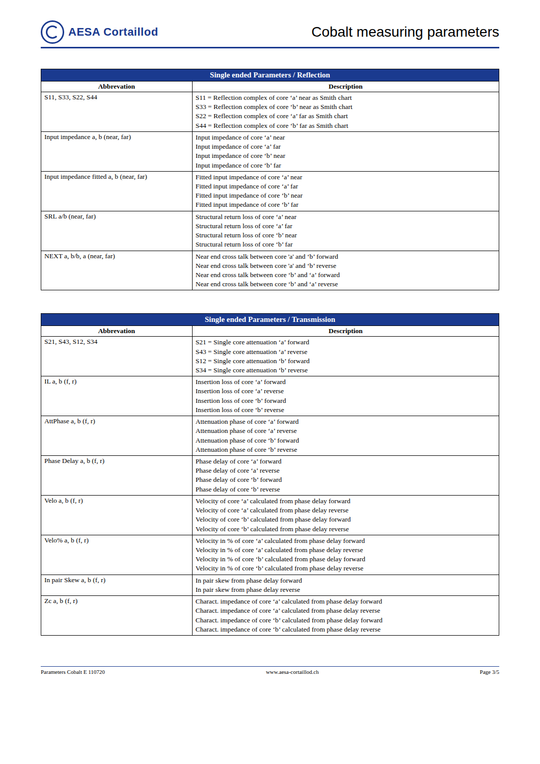AESA Cortaillod
Cobalt measuring parameters
Single ended Parameters / Reflection
| Abbrevation | Description |
| --- | --- |
| S11, S33, S22, S44 | S11 = Reflection complex of core ‘a’ near as Smith chart S33 = Reflection complex of core ‘b’ near as Smith chart S22 = Reflection complex of core ‘a’ far as Smith chart S44 = Reflection complex of core ‘b’ far as Smith chart |
| Input impedance a, b (near, far) | Input impedance of core ‘a’ near Input impedance of core ‘a’ far Input impedance of core ‘b’ near Input impedance of core ‘b’ far |
| Input impedance fitted a, b (near, far) | Fitted input impedance of core ‘a’ near Fitted input impedance of core ‘a’ far Fitted input impedance of core ‘b’ near Fitted input impedance of core ‘b’ far |
| SRL a/b (near, far) | Structural return loss of core ‘a’ near Structural return loss of core ‘a’ far Structural return loss of core ‘b’ near Structural return loss of core ‘b’ far |
| NEXT a, b/b, a (near, far) | Near end cross talk between core 'a' and ‘b’ forward Near end cross talk between core 'a' and ‘b’ reverse Near end cross talk between core ‘b’ and ‘a’ forward Near end cross talk between core ‘b’ and ‘a’ reverse |
Single ended Parameters / Transmission
| Abbrevation | Description |
| --- | --- |
| S21, S43, S12, S34 | S21 = Single core attenuation ‘a’ forward S43 = Single core attenuation ‘a’ reverse S12 = Single core attenuation ‘b’ forward S34 = Single core attenuation ‘b’ reverse |
| IL a, b (f, r) | Insertion loss of core ‘a’ forward Insertion loss of core ‘a’ reverse Insertion loss of core ‘b’ forward Insertion loss of core ‘b’ reverse |
| AttPhase a, b (f, r) | Attenuation phase of core ‘a’ forward Attenuation phase of core ‘a’ reverse Attenuation phase of core ‘b’ forward Attenuation phase of core ‘b’ reverse |
| Phase Delay a, b (f, r) | Phase delay of core ‘a’ forward Phase delay of core ‘a’ reverse Phase delay of core ‘b’ forward Phase delay of core ‘b’ reverse |
| Velo a, b (f, r) | Velocity of core ‘a’ calculated from phase delay forward Velocity of core ‘a’ calculated from phase delay reverse Velocity of core ‘b’ calculated from phase delay forward Velocity of core ‘b’ calculated from phase delay reverse |
| Velo% a, b (f, r) | Velocity in % of core ‘a’ calculated from phase delay forward Velocity in % of core ‘a’ calculated from phase delay reverse Velocity in % of core ‘b’ calculated from phase delay forward Velocity in % of core ‘b’ calculated from phase delay reverse |
| In pair Skew a, b (f, r) | In pair skew from phase delay forward In pair skew from phase delay reverse |
| Zc a, b (f, r) | Charact. impedance of core ‘a’ calculated from phase delay forward Charact. impedance of core ‘a’ calculated from phase delay reverse Charact. impedance of core ‘b’ calculated from phase delay forward Charact. impedance of core ‘b’ calculated from phase delay reverse |
Parameters Cobalt E 110720
www.aesa-cortaillod.ch
Page 3/5